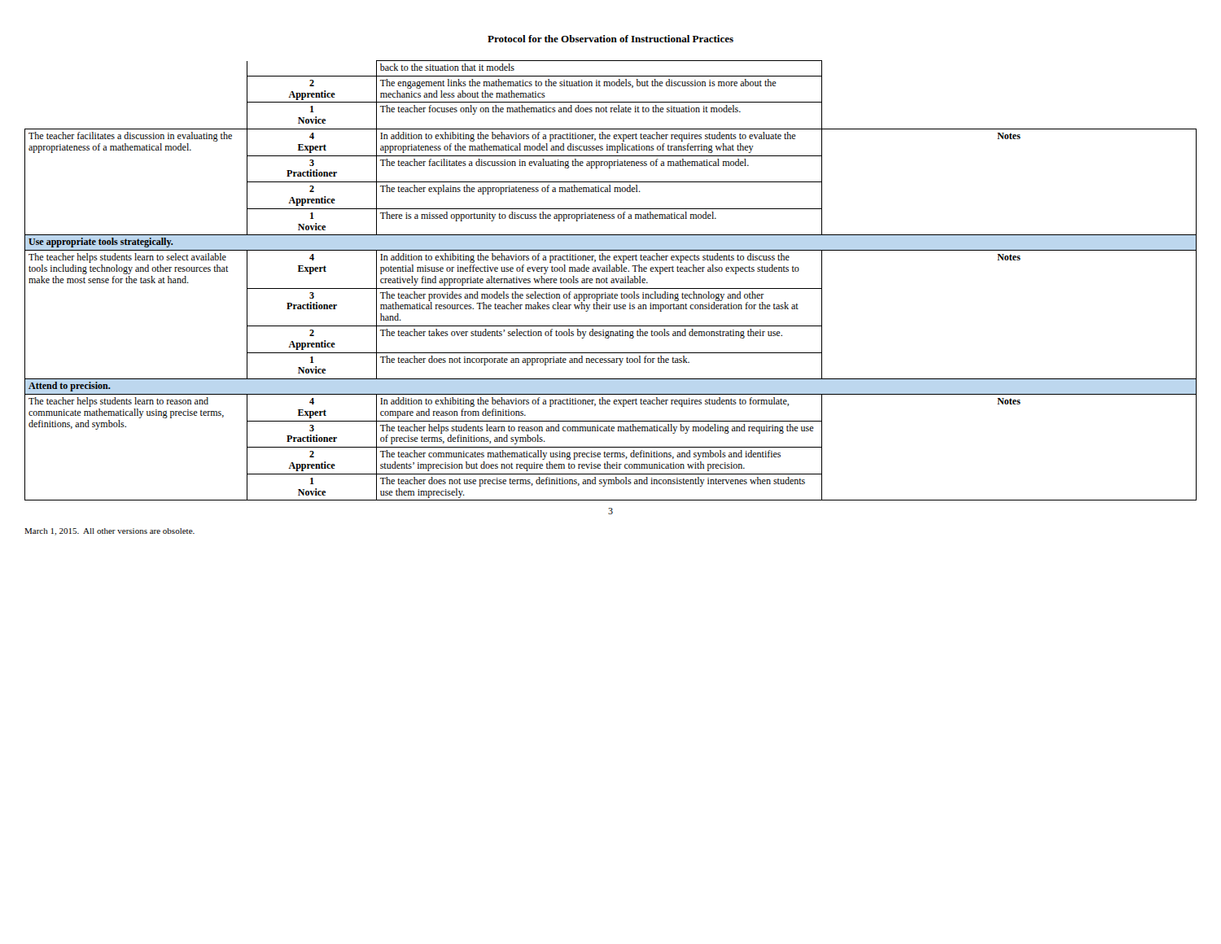Protocol for the Observation of Instructional Practices
| | | back to the situation that it models | |
| 2 Apprentice | The engagement links the mathematics to the situation it models, but the discussion is more about the mechanics and less about the mathematics |
| 1 Novice | The teacher focuses only on the mathematics and does not relate it to the situation it models. |
| The teacher facilitates a discussion in evaluating the appropriateness of a mathematical model. | 4 Expert | In addition to exhibiting the behaviors of a practitioner, the expert teacher requires students to evaluate the appropriateness of the mathematical model and discusses implications of transferring what they | Notes |
| 3 Practitioner | The teacher facilitates a discussion in evaluating the appropriateness of a mathematical model. |
| 2 Apprentice | The teacher explains the appropriateness of a mathematical model. |
| 1 Novice | There is a missed opportunity to discuss the appropriateness of a mathematical model. |
| Use appropriate tools strategically. |
| The teacher helps students learn to select available tools including technology and other resources that make the most sense for the task at hand. | 4 Expert | In addition to exhibiting the behaviors of a practitioner, the expert teacher expects students to discuss the potential misuse or ineffective use of every tool made available. The expert teacher also expects students to creatively find appropriate alternatives where tools are not available. | Notes |
| 3 Practitioner | The teacher provides and models the selection of appropriate tools including technology and other mathematical resources. The teacher makes clear why their use is an important consideration for the task at hand. |
| 2 Apprentice | The teacher takes over students’ selection of tools by designating the tools and demonstrating their use. |
| 1 Novice | The teacher does not incorporate an appropriate and necessary tool for the task. |
| Attend to precision. |
| The teacher helps students learn to reason and communicate mathematically using precise terms, definitions, and symbols. | 4 Expert | In addition to exhibiting the behaviors of a practitioner, the expert teacher requires students to formulate, compare and reason from definitions. | Notes |
| 3 Practitioner | The teacher helps students learn to reason and communicate mathematically by modeling and requiring the use of precise terms, definitions, and symbols. |
| 2 Apprentice | The teacher communicates mathematically using precise terms, definitions, and symbols and identifies students’ imprecision but does not require them to revise their communication with precision. |
| 1 Novice | The teacher does not use precise terms, definitions, and symbols and inconsistently intervenes when students use them imprecisely. |
3
March 1, 2015. All other versions are obsolete.